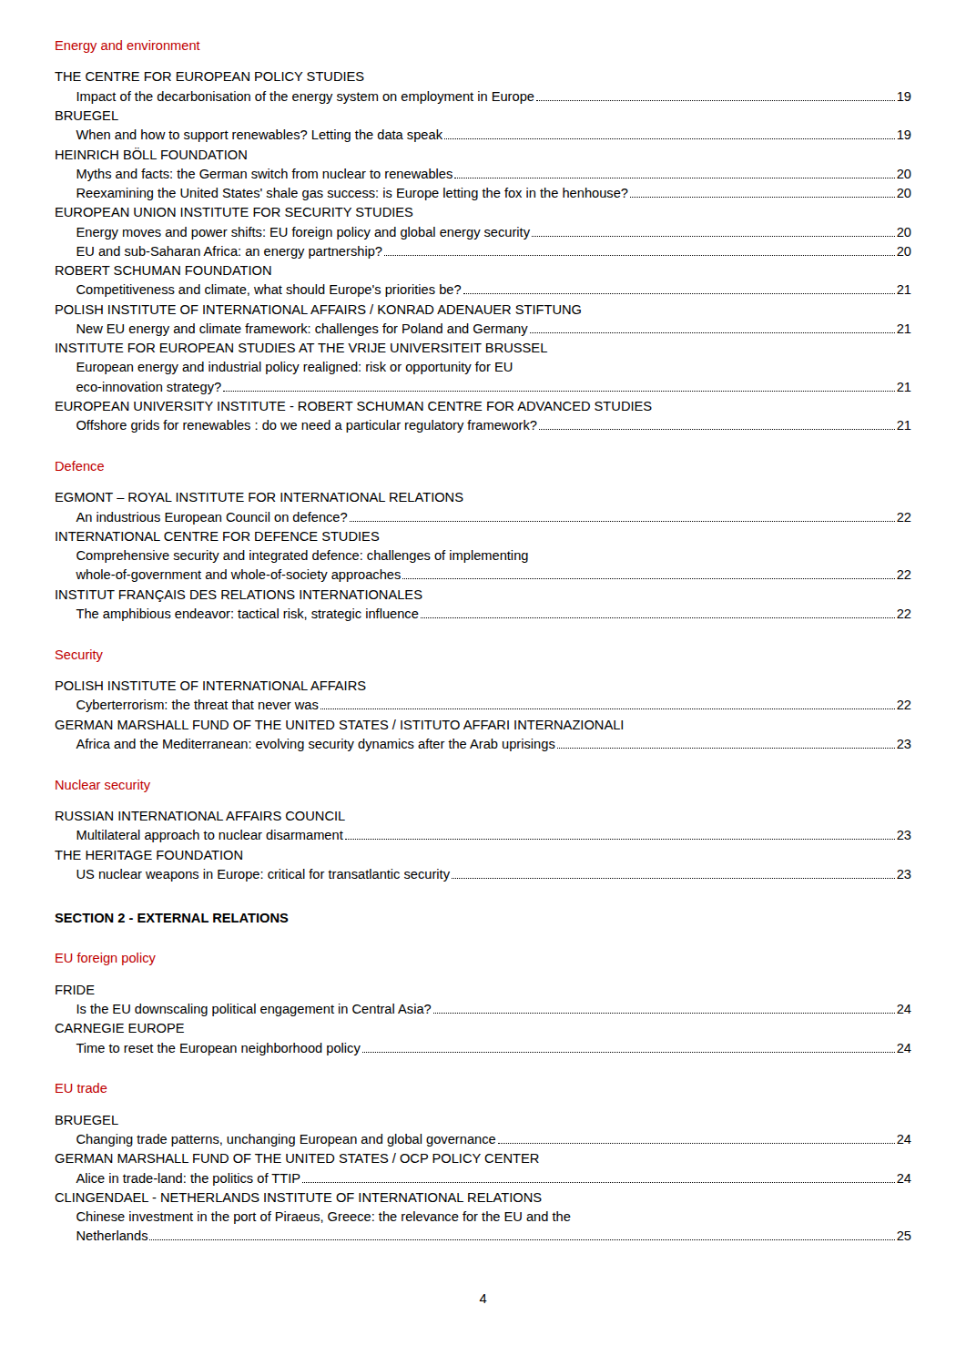Energy and environment
The Centre for European Policy Studies
Impact of the decarbonisation of the energy system on employment in Europe 19
Bruegel
When and how to support renewables? Letting the data speak 19
Heinrich Böll Foundation
Myths and facts: the German switch from nuclear to renewables 20
Reexamining the United States' shale gas success: is Europe letting the fox in the henhouse? 20
European Union Institute for Security Studies
Energy moves and power shifts: EU foreign policy and global energy security 20
EU and sub-Saharan Africa: an energy partnership? 20
Robert Schuman Foundation
Competitiveness and climate, what should Europe's priorities be? 21
Polish Institute of International Affairs / Konrad Adenauer Stiftung
New EU energy and climate framework: challenges for Poland and Germany 21
Institute for European Studies at the Vrije Universiteit Brussel
European energy and industrial policy realigned: risk or opportunity for EU
eco-innovation strategy? 21
European University Institute - Robert Schuman Centre for Advanced Studies
Offshore grids for renewables : do we need a particular regulatory framework? 21
Defence
Egmont – Royal Institute for International Relations
An industrious European Council on defence? 22
International Centre for Defence Studies
Comprehensive security and integrated defence: challenges of implementing
whole-of-government and whole-of-society approaches 22
Institut Français des Relations Internationales
The amphibious endeavor: tactical risk, strategic influence 22
Security
Polish Institute of International Affairs
Cyberterrorism: the threat that never was 22
German Marshall Fund of the United States / Istituto Affari Internazionali
Africa and the Mediterranean: evolving security dynamics after the Arab uprisings 23
Nuclear security
Russian International Affairs Council
Multilateral approach to nuclear disarmament 23
The Heritage Foundation
US nuclear weapons in Europe: critical for transatlantic security 23
SECTION 2 - EXTERNAL RELATIONS
EU foreign policy
Fride
Is the EU downscaling political engagement in Central Asia? 24
Carnegie Europe
Time to reset the European neighborhood policy 24
EU trade
Bruegel
Changing trade patterns, unchanging European and global governance 24
German Marshall Fund of the United States / OCP Policy Center
Alice in trade-land: the politics of TTIP 24
Clingendael - Netherlands Institute of International Relations
Chinese investment in the port of Piraeus, Greece: the relevance for the EU and the
Netherlands 25
4